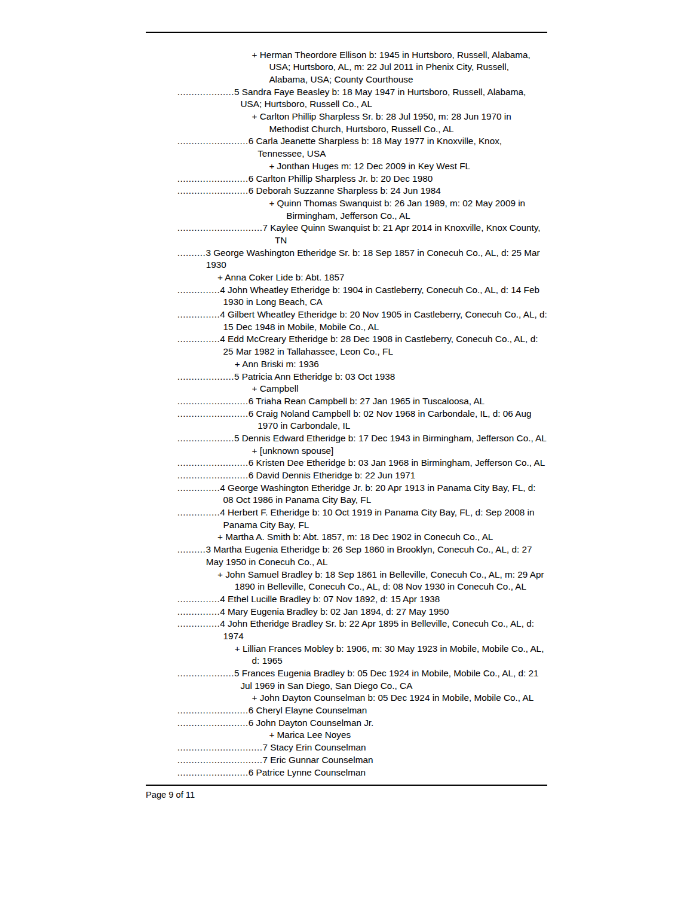+ Herman Theordore Ellison b: 1945 in Hurtsboro, Russell, Alabama, USA; Hurtsboro, AL, m: 22 Jul 2011 in Phenix City, Russell, Alabama, USA; County Courthouse
.................... 5 Sandra Faye Beasley b: 18 May 1947 in Hurtsboro, Russell, Alabama, USA; Hurtsboro, Russell Co., AL
+ Carlton Phillip Sharpless Sr. b: 28 Jul 1950, m: 28 Jun 1970 in Methodist Church, Hurtsboro, Russell Co., AL
......................... 6 Carla Jeanette Sharpless b: 18 May 1977 in Knoxville, Knox, Tennessee, USA
+ Jonthan Huges m: 12 Dec 2009 in Key West FL
......................... 6 Carlton Phillip Sharpless Jr. b: 20 Dec 1980
......................... 6 Deborah Suzzanne Sharpless b: 24 Jun 1984
+ Quinn Thomas Swanquist b: 26 Jan 1989, m: 02 May 2009 in Birmingham, Jefferson Co., AL
.............................. 7 Kaylee Quinn Swanquist b: 21 Apr 2014 in Knoxville, Knox County, TN
.......... 3 George Washington Etheridge Sr. b: 18 Sep 1857 in Conecuh Co., AL, d: 25 Mar 1930
+ Anna Coker Lide b: Abt. 1857
............... 4 John Wheatley Etheridge b: 1904 in Castleberry, Conecuh Co., AL, d: 14 Feb 1930 in Long Beach, CA
............... 4 Gilbert Wheatley Etheridge b: 20 Nov 1905 in Castleberry, Conecuh Co., AL, d: 15 Dec 1948 in Mobile, Mobile Co., AL
............... 4 Edd McCreary Etheridge b: 28 Dec 1908 in Castleberry, Conecuh Co., AL, d: 25 Mar 1982 in Tallahassee, Leon Co., FL
+ Ann Briski m: 1936
.................... 5 Patricia Ann Etheridge b: 03 Oct 1938
+ Campbell
......................... 6 Triaha Rean Campbell b: 27 Jan 1965 in Tuscaloosa, AL
......................... 6 Craig Noland Campbell b: 02 Nov 1968 in Carbondale, IL, d: 06 Aug 1970 in Carbondale, IL
.................... 5 Dennis Edward Etheridge b: 17 Dec 1943 in Birmingham, Jefferson Co., AL
+ [unknown spouse]
......................... 6 Kristen Dee Etheridge b: 03 Jan 1968 in Birmingham, Jefferson Co., AL
......................... 6 David Dennis Etheridge b: 22 Jun 1971
............... 4 George Washington Etheridge Jr. b: 20 Apr 1913 in Panama City Bay, FL, d: 08 Oct 1986 in Panama City Bay, FL
............... 4 Herbert F. Etheridge b: 10 Oct 1919 in Panama City Bay, FL, d: Sep 2008 in Panama City Bay, FL
+ Martha A. Smith b: Abt. 1857, m: 18 Dec 1902 in Conecuh Co., AL
.......... 3 Martha Eugenia Etheridge b: 26 Sep 1860 in Brooklyn, Conecuh Co., AL, d: 27 May 1950 in Conecuh Co., AL
+ John Samuel Bradley b: 18 Sep 1861 in Belleville, Conecuh Co., AL, m: 29 Apr 1890 in Belleville, Conecuh Co., AL, d: 08 Nov 1930 in Conecuh Co., AL
............... 4 Ethel Lucille Bradley b: 07 Nov 1892, d: 15 Apr 1938
............... 4 Mary Eugenia Bradley b: 02 Jan 1894, d: 27 May 1950
............... 4 John Etheridge Bradley Sr. b: 22 Apr 1895 in Belleville, Conecuh Co., AL, d: 1974
+ Lillian Frances Mobley b: 1906, m: 30 May 1923 in Mobile, Mobile Co., AL, d: 1965
.................... 5 Frances Eugenia Bradley b: 05 Dec 1924 in Mobile, Mobile Co., AL, d: 21 Jul 1969 in San Diego, San Diego Co., CA
+ John Dayton Counselman b: 05 Dec 1924 in Mobile, Mobile Co., AL
......................... 6 Cheryl Elayne Counselman
......................... 6 John Dayton Counselman Jr.
+ Marica Lee Noyes
.............................. 7 Stacy Erin Counselman
.............................. 7 Eric Gunnar Counselman
......................... 6 Patrice Lynne Counselman
Page 9 of 11